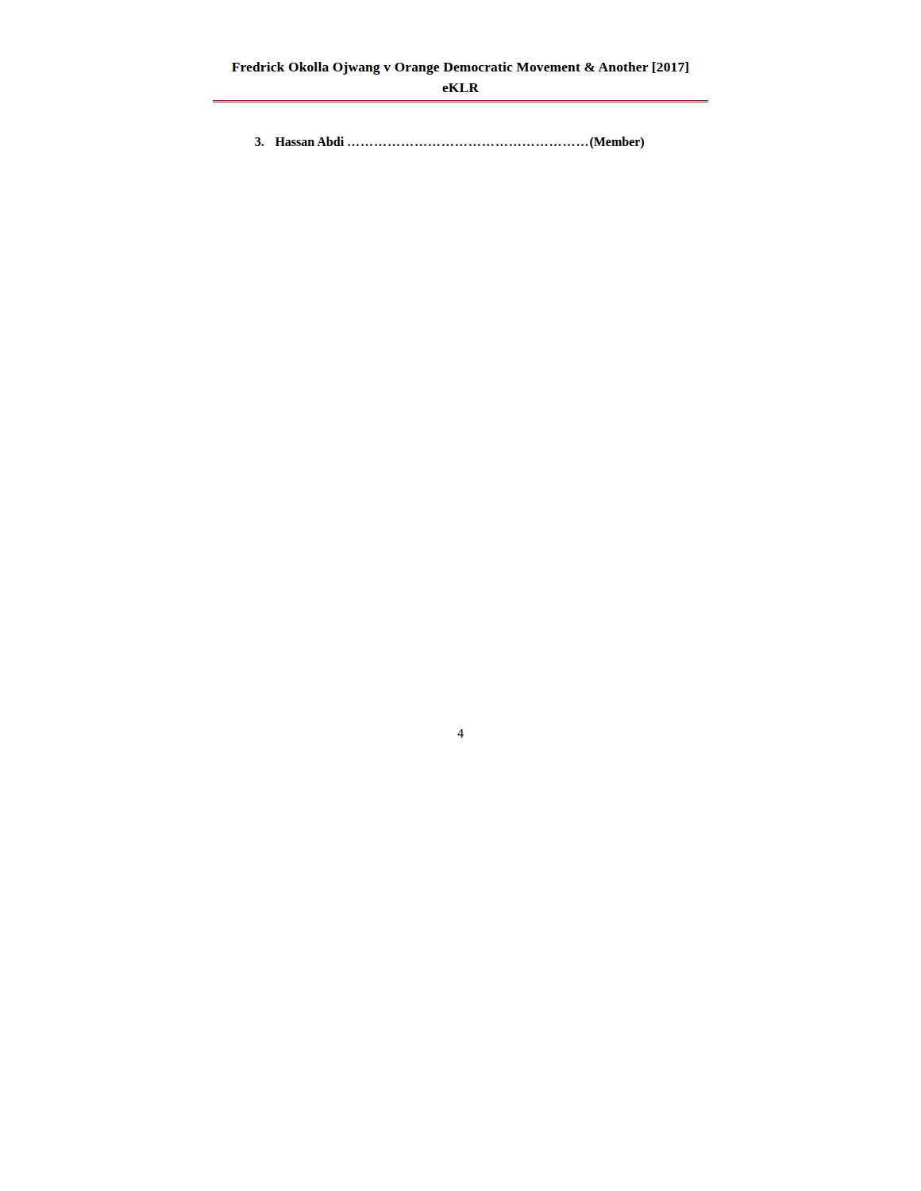Fredrick Okolla Ojwang v Orange Democratic Movement & Another [2017] eKLR
3. Hassan Abdi ………………………………………………(Member)
4